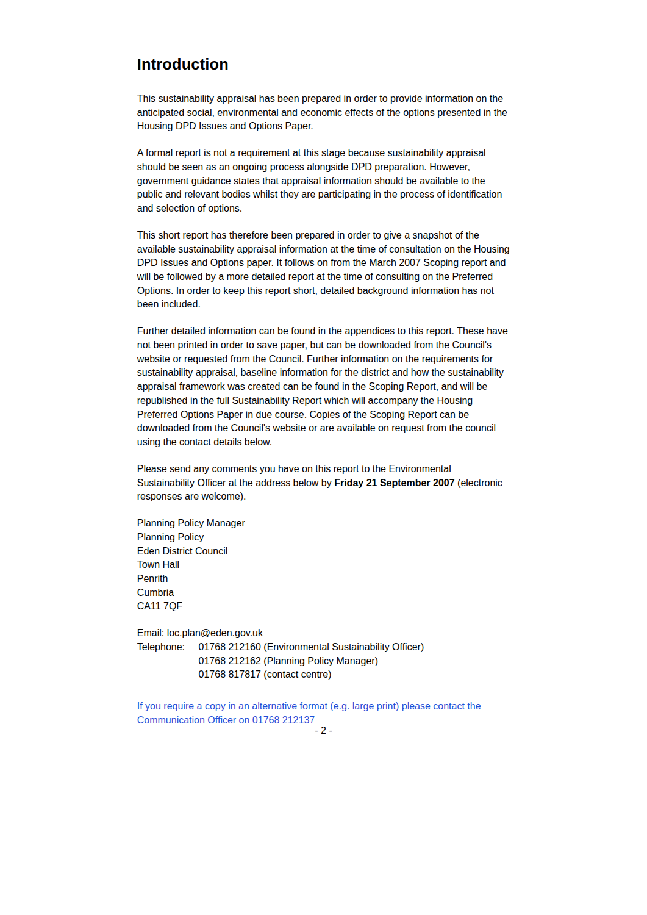Introduction
This sustainability appraisal has been prepared in order to provide information on the anticipated social, environmental and economic effects of the options presented in the Housing DPD Issues and Options Paper.
A formal report is not a requirement at this stage because sustainability appraisal should be seen as an ongoing process alongside DPD preparation. However, government guidance states that appraisal information should be available to the public and relevant bodies whilst they are participating in the process of identification and selection of options.
This short report has therefore been prepared in order to give a snapshot of the available sustainability appraisal information at the time of consultation on the Housing DPD Issues and Options paper. It follows on from the March 2007 Scoping report and will be followed by a more detailed report at the time of consulting on the Preferred Options. In order to keep this report short, detailed background information has not been included.
Further detailed information can be found in the appendices to this report. These have not been printed in order to save paper, but can be downloaded from the Council's website or requested from the Council. Further information on the requirements for sustainability appraisal, baseline information for the district and how the sustainability appraisal framework was created can be found in the Scoping Report, and will be republished in the full Sustainability Report which will accompany the Housing Preferred Options Paper in due course. Copies of the Scoping Report can be downloaded from the Council's website or are available on request from the council using the contact details below.
Please send any comments you have on this report to the Environmental Sustainability Officer at the address below by Friday 21 September 2007 (electronic responses are welcome).
Planning Policy Manager
Planning Policy
Eden District Council
Town Hall
Penrith
Cumbria
CA11 7QF
Email: loc.plan@eden.gov.uk
Telephone:
01768 212160 (Environmental Sustainability Officer)
01768 212162 (Planning Policy Manager)
01768 817817 (contact centre)
If you require a copy in an alternative format (e.g. large print) please contact the Communication Officer on 01768 212137
- 2 -